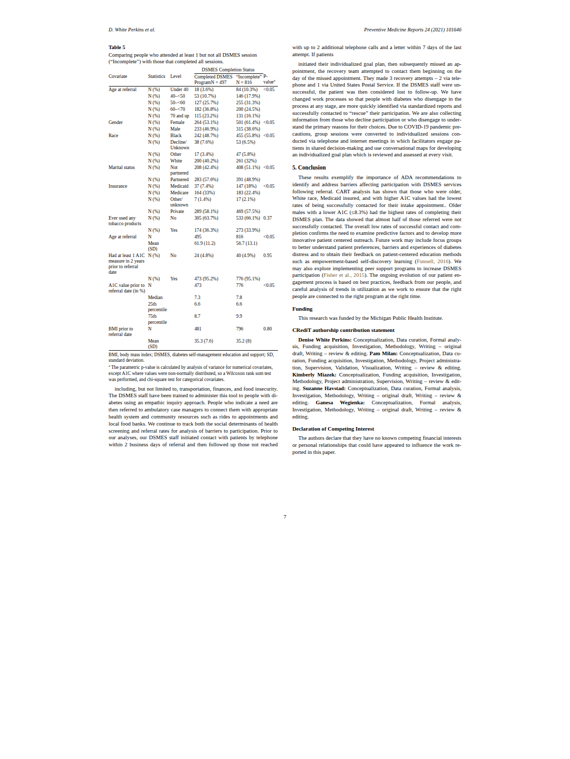D. White Perkins et al.
Preventive Medicine Reports 24 (2021) 101646
Table 5
Comparing people who attended at least 1 but not all DSMES session (“Incomplete”) with those that completed all sessions.
| | DSMES Completion Status | |
| --- | --- | --- |
| Covariate | Statistics | Level | Completed DSMES Program N = 497 | “Incomplete” N = 816 | P-value a |
| Age at referral | N (%) | Under 40 | 18 (3.6%) | 84 (10.3%) | <0.05 |
| | N (%) | 40–<50 | 53 (10.7%) | 146 (17.9%) | |
| | N (%) | 50–<60 | 127 (25.7%) | 255 (31.3%) | |
| | N (%) | 60–<70 | 182 (36.8%) | 200 (24.5%) | |
| | N (%) | 70 and up | 115 (23.2%) | 131 (16.1%) | |
| Gender | N (%) | Female | 264 (53.1%) | 501 (61.4%) | <0.05 |
| | N (%) | Male | 233 (46.9%) | 315 (38.6%) | |
| Race | N (%) | Black | 242 (48.7%) | 455 (55.8%) | <0.05 |
| | N (%) | Decline/ Unknown | 38 (7.6%) | 53 (6.5%) | |
| | N (%) | Other | 17 (3.4%) | 47 (5.8%) | |
| | N (%) | White | 200 (40.2%) | 261 (32%) | |
| Marital status | N (%) | Not partnered | 208 (42.4%) | 408 (51.1%) | <0.05 |
| | N (%) | Partnered | 283 (57.6%) | 391 (48.9%) | |
| Insurance | N (%) | Medicaid | 37 (7.4%) | 147 (18%) | <0.05 |
| | N (%) | Medicare | 164 (33%) | 183 (22.4%) | |
| | N (%) | Other/ unknown | 7 (1.4%) | 17 (2.1%) | |
| | N (%) | Private | 289 (58.1%) | 469 (57.5%) | |
| Ever used any tobacco products | N (%) | No | 305 (63.7%) | 533 (66.1%) | 0.37 |
| | N (%) | Yes | 174 (36.3%) | 273 (33.9%) | |
| Age at referral | N | | 495 | 816 | <0.05 |
| | Mean (SD) | | 61.9 (11.2) | 56.7 (13.1) | |
| Had at least 1 A1C measure in 2 years prior to referral date | N (%) | No | 24 (4.8%) | 40 (4.9%) | 0.95 |
| | N (%) | Yes | 473 (95.2%) | 776 (95.1%) | |
| A1C value prior to referral date (in %) | N | | 473 | 776 | <0.05 |
| | Median | | 7.3 | 7.8 | |
| | 25th percentile | | 6.6 | 6.6 | |
| | 75th percentile | | 8.7 | 9.9 | |
| BMI prior to referral date | N | | 481 | 796 | 0.80 |
| | Mean (SD) | | 35.3 (7.6) | 35.2 (8) | |
BMI, body mass index; DSMES, diabetes self-management education and support; SD, standard deviation.
a The parametric p-value is calculated by analysis of variance for numerical covariates, except A1C where values were non-normally distributed, so a Wilcoxon rank sum test was performed, and chi-square test for categorical covariates.
including, but not limited to, transportation, finances, and food insecurity. The DSMES staff have been trained to administer this tool to people with diabetes using an empathic inquiry approach. People who indicate a need are then referred to ambulatory case managers to connect them with appropriate health system and community resources such as rides to appointments and local food banks. We continue to track both the social determinants of health screening and referral rates for analysis of barriers to participation. Prior to our analyses, our DSMES staff initiated contact with patients by telephone within 2 business days of referral and then followed up those not reached with up to 2 additional telephone calls and a letter within 7 days of the last attempt. If patients
initiated their individualized goal plan, then subsequently missed an appointment, the recovery team attempted to contact them beginning on the day of the missed appointment. They made 3 recovery attempts – 2 via telephone and 1 via United States Postal Service. If the DSMES staff were unsuccessful, the patient was then considered lost to follow-up. We have changed work processes so that people with diabetes who disengage in the process at any stage, are more quickly identified via standardized reports and successfully contacted to “rescue” their participation. We are also collecting information from those who decline participation or who disengage to understand the primary reasons for their choices. Due to COVID-19 pandemic precautions, group sessions were converted to individualized sessions conducted via telephone and internet meetings in which facilitators engage patients in shared decision-making and use conversational maps for developing an individualized goal plan which is reviewed and assessed at every visit.
5. Conclusion
These results exemplify the importance of ADA recommendations to identify and address barriers affecting participation with DSMES services following referral. CART analysis has shown that those who were older, White race, Medicaid insured, and with higher A1C values had the lowest rates of being successfully contacted for their intake appointment.. Older males with a lower A1C (≤8.3%) had the highest rates of completing their DSMES plan. The data showed that almost half of those referred were not successfully contacted. The overall low rates of successful contact and completion confirms the need to examine predictive factors and to develop more innovative patient centered outreach. Future work may include focus groups to better understand patient preferences, barriers and experiences of diabetes distress and to obtain their feedback on patient-centered education methods such as empowerment-based self-discovery learning (Funnell, 2016). We may also explore implementing peer support programs to increase DSMES participation (Fisher et al., 2015). The ongoing evolution of our patient engagement process is based on best practices, feedback from our people, and careful analysis of trends in utilization as we work to ensure that the right people are connected to the right program at the right time.
Funding
This research was funded by the Michigan Public Health Institute.
CRediT authorship contribution statement
Denise White Perkins: Conceptualization, Data curation, Formal analysis, Funding acquisition, Investigation, Methodology, Writing – original draft, Writing – review & editing. Pam Milan: Conceptualization, Data curation, Funding acquisition, Investigation, Methodology, Project administration, Supervision, Validation, Visualization, Writing – review & editing. Kimberly Miazek: Conceptualization, Funding acquisition, Investigation, Methodology, Project administration, Supervision, Writing – review & editing. Suzanne Havstad: Conceptualization, Data curation, Formal analysis, Investigation, Methodology, Writing – original draft, Writing – review & editing. Ganesa Wegienka: Conceptualization, Formal analysis, Investigation, Methodology, Writing – original draft, Writing – review & editing.
Declaration of Competing Interest
The authors declare that they have no known competing financial interests or personal relationships that could have appeared to influence the work reported in this paper.
7